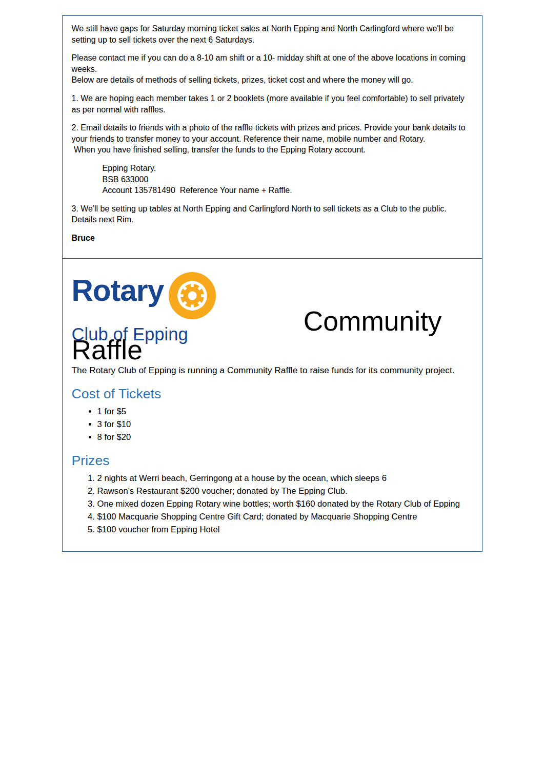We still have gaps for Saturday morning ticket sales at North Epping and North Carlingford where we'll be setting up to sell tickets over the next 6 Saturdays.
Please contact me if you can do a 8-10 am shift or a 10- midday shift at one of the above locations in coming weeks.
Below are details of methods of selling tickets, prizes, ticket cost and where the money will go.
1. We are hoping each member takes 1 or 2 booklets (more available if you feel comfortable) to sell privately as per normal with raffles.
2. Email details to friends with a photo of the raffle tickets with prizes and prices. Provide your bank details to your friends to transfer money to your account. Reference their name, mobile number and Rotary.
When you have finished selling, transfer the funds to the Epping Rotary account.
Epping Rotary.
BSB 633000
Account 135781490 Reference Your name + Raffle.
3. We'll be setting up tables at North Epping and Carlingford North to sell tickets as a Club to the public. Details next Rim.
Bruce
Rotary
Club of Epping
Community Raffle
The Rotary Club of Epping is running a Community Raffle to raise funds for its community project.
Cost of Tickets
1 for $5
3 for $10
8 for $20
Prizes
2 nights at Werri beach, Gerringong at a house by the ocean, which sleeps 6
Rawson's Restaurant $200 voucher; donated by The Epping Club.
One mixed dozen Epping Rotary wine bottles; worth $160 donated by the Rotary Club of Epping
$100 Macquarie Shopping Centre Gift Card; donated by Macquarie Shopping Centre
$100 voucher from Epping Hotel